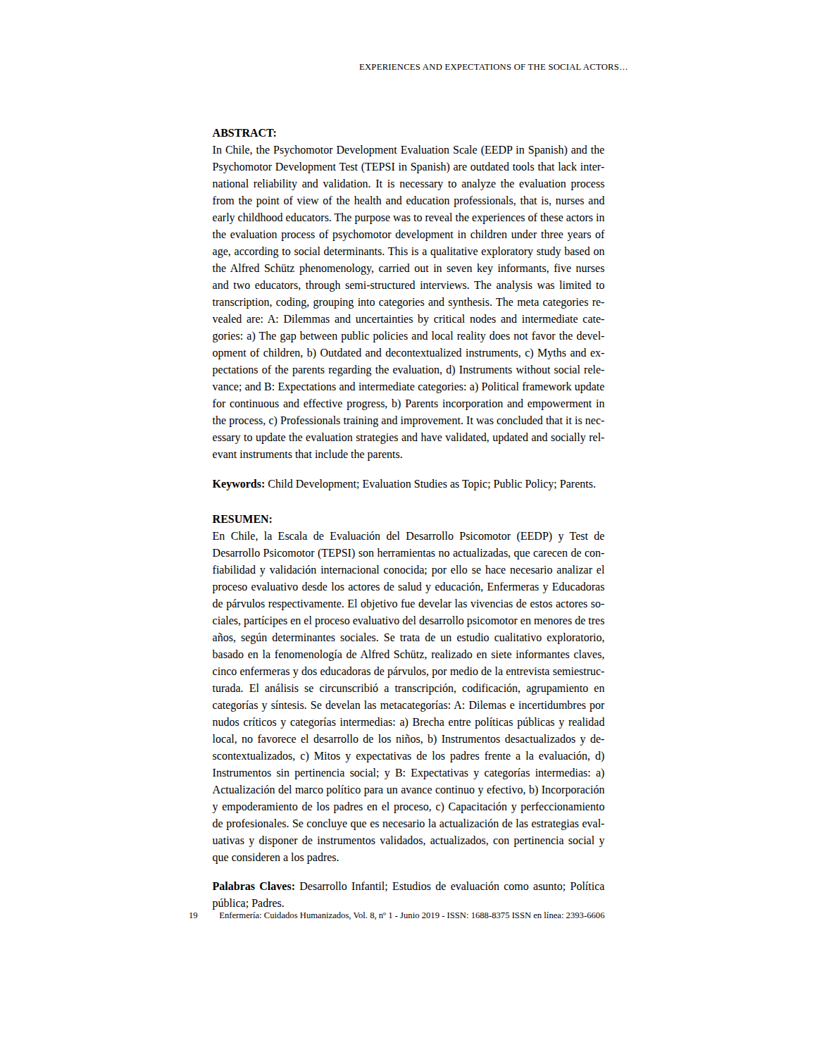EXPERIENCES AND EXPECTATIONS OF THE SOCIAL ACTORS…
Abstract:
In Chile, the Psychomotor Development Evaluation Scale (EEDP in Spanish) and the Psychomotor Development Test (TEPSI in Spanish) are outdated tools that lack international reliability and validation. It is necessary to analyze the evaluation process from the point of view of the health and education professionals, that is, nurses and early childhood educators. The purpose was to reveal the experiences of these actors in the evaluation process of psychomotor development in children under three years of age, according to social determinants. This is a qualitative exploratory study based on the Alfred Schütz phenomenology, carried out in seven key informants, five nurses and two educators, through semi-structured interviews. The analysis was limited to transcription, coding, grouping into categories and synthesis. The meta categories revealed are: A: Dilemmas and uncertainties by critical nodes and intermediate categories: a) The gap between public policies and local reality does not favor the development of children, b) Outdated and decontextualized instruments, c) Myths and expectations of the parents regarding the evaluation, d) Instruments without social relevance; and B: Expectations and intermediate categories: a) Political framework update for continuous and effective progress, b) Parents incorporation and empowerment in the process, c) Professionals training and improvement. It was concluded that it is necessary to update the evaluation strategies and have validated, updated and socially relevant instruments that include the parents.
Keywords: Child Development; Evaluation Studies as Topic; Public Policy; Parents.
Resumen:
En Chile, la Escala de Evaluación del Desarrollo Psicomotor (EEDP) y Test de Desarrollo Psicomotor (TEPSI) son herramientas no actualizadas, que carecen de confiabilidad y validación internacional conocida; por ello se hace necesario analizar el proceso evaluativo desde los actores de salud y educación, Enfermeras y Educadoras de párvulos respectivamente. El objetivo fue develar las vivencias de estos actores sociales, partícipes en el proceso evaluativo del desarrollo psicomotor en menores de tres años, según determinantes sociales. Se trata de un estudio cualitativo exploratorio, basado en la fenomenología de Alfred Schütz, realizado en siete informantes claves, cinco enfermeras y dos educadoras de párvulos, por medio de la entrevista semiestructurada. El análisis se circunscribió a transcripción, codificación, agrupamiento en categorías y síntesis. Se develan las metacategorías: A: Dilemas e incertidumbres por nudos críticos y categorías intermedias: a) Brecha entre políticas públicas y realidad local, no favorece el desarrollo de los niños, b) Instrumentos desactualizados y descontextualizados, c) Mitos y expectativas de los padres frente a la evaluación, d) Instrumentos sin pertinencia social; y B: Expectativas y categorías intermedias: a) Actualización del marco político para un avance continuo y efectivo, b) Incorporación y empoderamiento de los padres en el proceso, c) Capacitación y perfeccionamiento de profesionales. Se concluye que es necesario la actualización de las estrategias evaluativas y disponer de instrumentos validados, actualizados, con pertinencia social y que consideren a los padres.
Palabras Claves: Desarrollo Infantil; Estudios de evaluación como asunto; Política pública; Padres.
19
Enfermería: Cuidados Humanizados, Vol. 8, nº 1 - Junio 2019 - ISSN: 1688-8375 ISSN en línea: 2393-6606